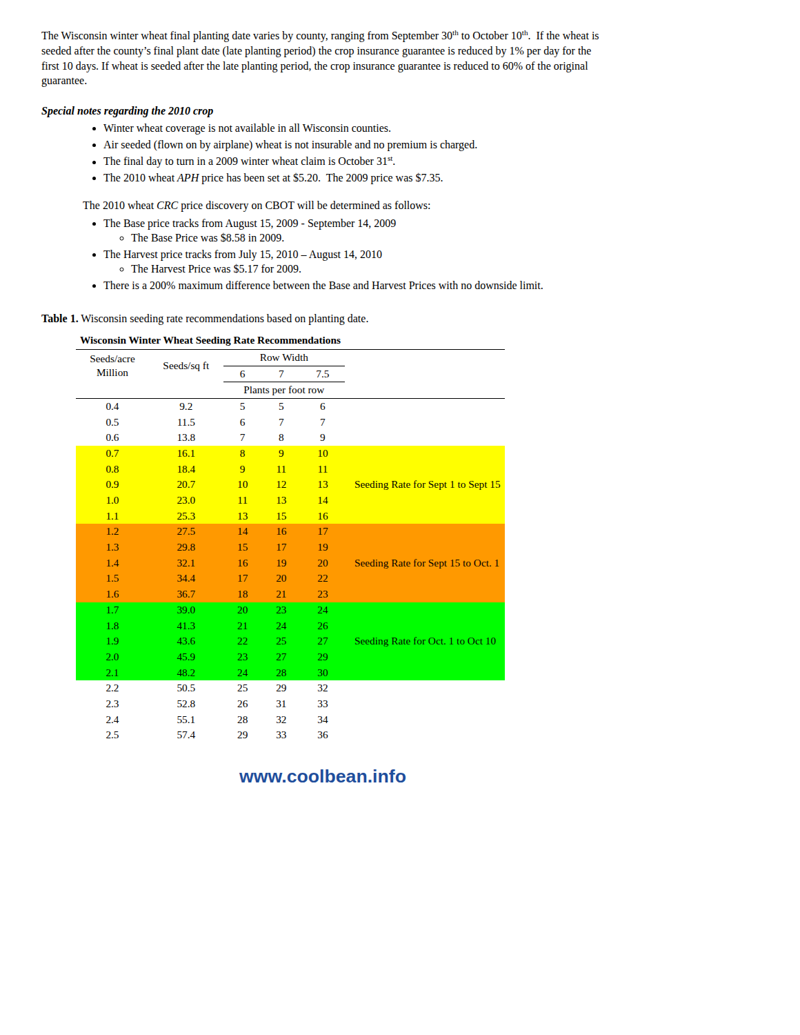The Wisconsin winter wheat final planting date varies by county, ranging from September 30th to October 10th. If the wheat is seeded after the county’s final plant date (late planting period) the crop insurance guarantee is reduced by 1% per day for the first 10 days. If wheat is seeded after the late planting period, the crop insurance guarantee is reduced to 60% of the original guarantee.
Special notes regarding the 2010 crop
Winter wheat coverage is not available in all Wisconsin counties.
Air seeded (flown on by airplane) wheat is not insurable and no premium is charged.
The final day to turn in a 2009 winter wheat claim is October 31st.
The 2010 wheat APH price has been set at $5.20. The 2009 price was $7.35.
The 2010 wheat CRC price discovery on CBOT will be determined as follows:
The Base price tracks from August 15, 2009 - September 14, 2009
The Base Price was $8.58 in 2009.
The Harvest price tracks from July 15, 2010 – August 14, 2010
The Harvest Price was $5.17 for 2009.
There is a 200% maximum difference between the Base and Harvest Prices with no downside limit.
Table 1. Wisconsin seeding rate recommendations based on planting date.
| Wisconsin Winter Wheat Seeding Rate Recommendations | |
| --- | --- |
| Seeds/acre Million | Seeds/sq ft | Row Width | |
| 6 | 7 | 7.5 |
| | | Plants per foot row | |
| 0.4 | 9.2 | 5 | 5 | 6 | |
| 0.5 | 11.5 | 6 | 7 | 7 | |
| 0.6 | 13.8 | 7 | 8 | 9 | |
| 0.7 | 16.1 | 8 | 9 | 10 | |
| 0.8 | 18.4 | 9 | 11 | 11 | |
| 0.9 | 20.7 | 10 | 12 | 13 | Seeding Rate for Sept 1 to Sept 15 |
| 1.0 | 23.0 | 11 | 13 | 14 | |
| 1.1 | 25.3 | 13 | 15 | 16 | |
| 1.2 | 27.5 | 14 | 16 | 17 | |
| 1.3 | 29.8 | 15 | 17 | 19 | |
| 1.4 | 32.1 | 16 | 19 | 20 | Seeding Rate for Sept 15 to Oct. 1 |
| 1.5 | 34.4 | 17 | 20 | 22 | |
| 1.6 | 36.7 | 18 | 21 | 23 | |
| 1.7 | 39.0 | 20 | 23 | 24 | |
| 1.8 | 41.3 | 21 | 24 | 26 | |
| 1.9 | 43.6 | 22 | 25 | 27 | Seeding Rate for Oct. 1 to Oct 10 |
| 2.0 | 45.9 | 23 | 27 | 29 | |
| 2.1 | 48.2 | 24 | 28 | 30 | |
| 2.2 | 50.5 | 25 | 29 | 32 | |
| 2.3 | 52.8 | 26 | 31 | 33 | |
| 2.4 | 55.1 | 28 | 32 | 34 | |
| 2.5 | 57.4 | 29 | 33 | 36 | |
www.coolbean.info